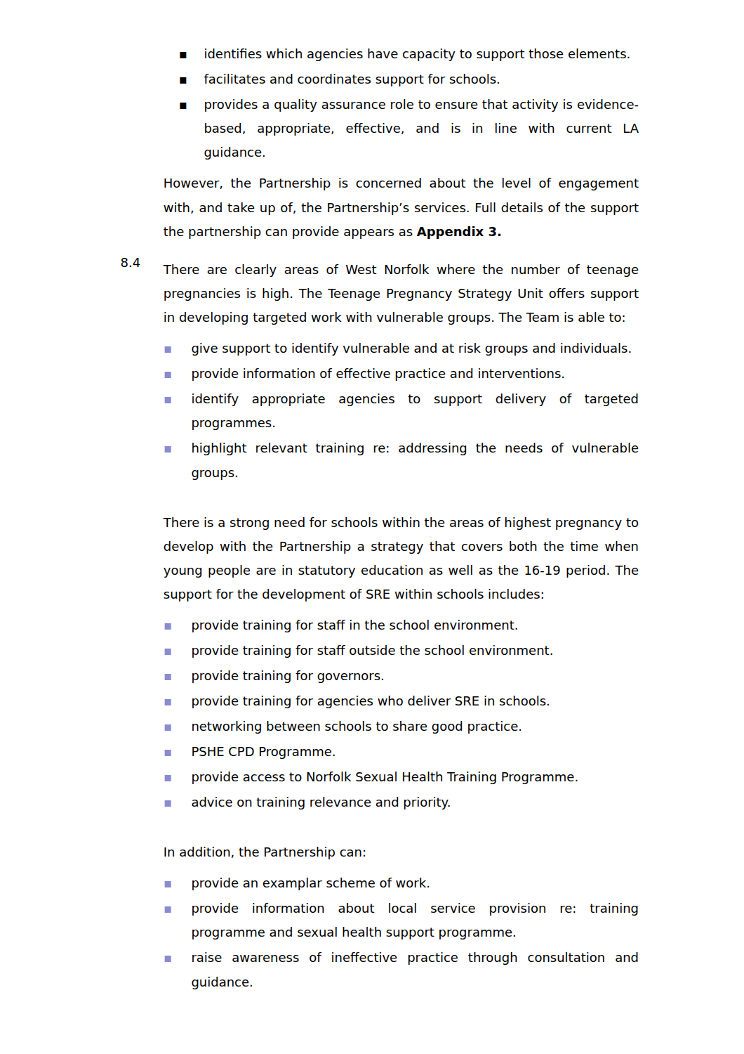identifies which agencies have capacity to support those elements.
facilitates and coordinates support for schools.
provides a quality assurance role to ensure that activity is evidence-based, appropriate, effective, and is in line with current LA guidance.
However, the Partnership is concerned about the level of engagement with, and take up of, the Partnership’s services. Full details of the support the partnership can provide appears as Appendix 3.
8.4
There are clearly areas of West Norfolk where the number of teenage pregnancies is high. The Teenage Pregnancy Strategy Unit offers support in developing targeted work with vulnerable groups. The Team is able to:
give support to identify vulnerable and at risk groups and individuals.
provide information of effective practice and interventions.
identify appropriate agencies to support delivery of targeted programmes.
highlight relevant training re: addressing the needs of vulnerable groups.
There is a strong need for schools within the areas of highest pregnancy to develop with the Partnership a strategy that covers both the time when young people are in statutory education as well as the 16-19 period. The support for the development of SRE within schools includes:
provide training for staff in the school environment.
provide training for staff outside the school environment.
provide training for governors.
provide training for agencies who deliver SRE in schools.
networking between schools to share good practice.
PSHE CPD Programme.
provide access to Norfolk Sexual Health Training Programme.
advice on training relevance and priority.
In addition, the Partnership can:
provide an examplar scheme of work.
provide information about local service provision re: training programme and sexual health support programme.
raise awareness of ineffective practice through consultation and guidance.